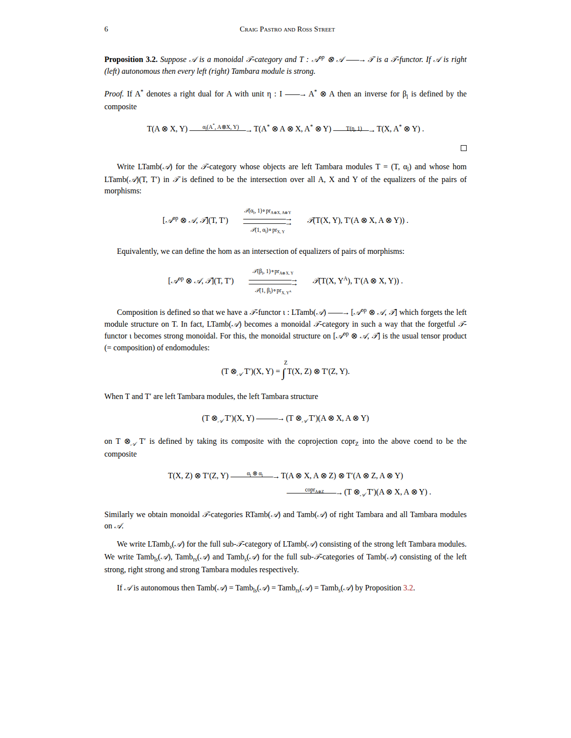6 Craig Pastro and Ross Street
Proposition 3.2. Suppose 𝒜 is a monoidal 𝒯-category and T : 𝒜op ⊗ 𝒜 ——→ 𝒯 is a 𝒯-functor. If 𝒜 is right (left) autonomous then every left (right) Tambara module is strong.
Proof. If A* denotes a right dual for A with unit η : I ——→ A* ⊗ A then an inverse for βl is defined by the composite
T(A ⊗ X, Y) αl(A*, A⊗X, Y) ————————→ T(A* ⊗ A ⊗ X, A* ⊗ Y) T(η, 1) —————→ T(X, A* ⊗ Y) .
Write LTamb(𝒜) for the 𝒯-category whose objects are left Tambara modules T = (T, αl) and whose hom LTamb(𝒜)(T, T′) in 𝒯 is defined to be the intersection over all A, X and Y of the equalizers of the pairs of morphisms:
[𝒜op ⊗ 𝒜, 𝒯](T, T′) 𝒯(αl, 1)∘prA⊗X, A⊗Y ——————→——————→ 𝒯(1, αl)∘prX, Y 𝒯(T(X, Y), T′(A ⊗ X, A ⊗ Y)) .
Equivalently, we can define the hom as an intersection of equalizers of pairs of morphisms:
[𝒜op ⊗ 𝒜, 𝒯](T, T′) 𝒯(βl, 1)∘prA⊗X, Y ——————→——————→ 𝒯(1, βl)∘prX, YA 𝒯(T(X, YA), T′(A ⊗ X, Y)) .
Composition is defined so that we have a 𝒯-functor ι : LTamb(𝒜) ——→ [𝒜op ⊗ 𝒜, 𝒯] which forgets the left module structure on T. In fact, LTamb(𝒜) becomes a monoidal 𝒯-category in such a way that the forgetful 𝒯-functor ι becomes strong monoidal. For this, the monoidal structure on [𝒜op ⊗ 𝒜, 𝒯] is the usual tensor product (= composition) of endomodules:
(T ⊗𝒜 T′)(X, Y) = Z∫ T(X, Z) ⊗ T′(Z, Y).
When T and T′ are left Tambara modules, the left Tambara structure
(T ⊗𝒜 T′)(X, Y) ———→ (T ⊗𝒜 T′)(A ⊗ X, A ⊗ Y)
on T ⊗𝒜 T′ is defined by taking its composite with the coprojection coprZ into the above coend to be the composite
T(X, Z) ⊗ T′(Z, Y) αl ⊗ αl ——————→ T(A ⊗ X, A ⊗ Z) ⊗ T′(A ⊗ Z, A ⊗ Y)
coprA⊗Z ———————→ (T ⊗𝒜 T′)(A ⊗ X, A ⊗ Y) .
Similarly we obtain monoidal 𝒯-categories RTamb(𝒜) and Tamb(𝒜) of right Tambara and all Tambara modules on 𝒜.
We write LTambs(𝒜) for the full sub-𝒯-category of LTamb(𝒜) consisting of the strong left Tambara modules. We write Tambls(𝒜), Tambrs(𝒜) and Tambs(𝒜) for the full sub-𝒯-categories of Tamb(𝒜) consisting of the left strong, right strong and strong Tambara modules respectively.
If 𝒜 is autonomous then Tamb(𝒜) = Tambls(𝒜) = Tambrs(𝒜) = Tambs(𝒜) by Proposition 3.2.